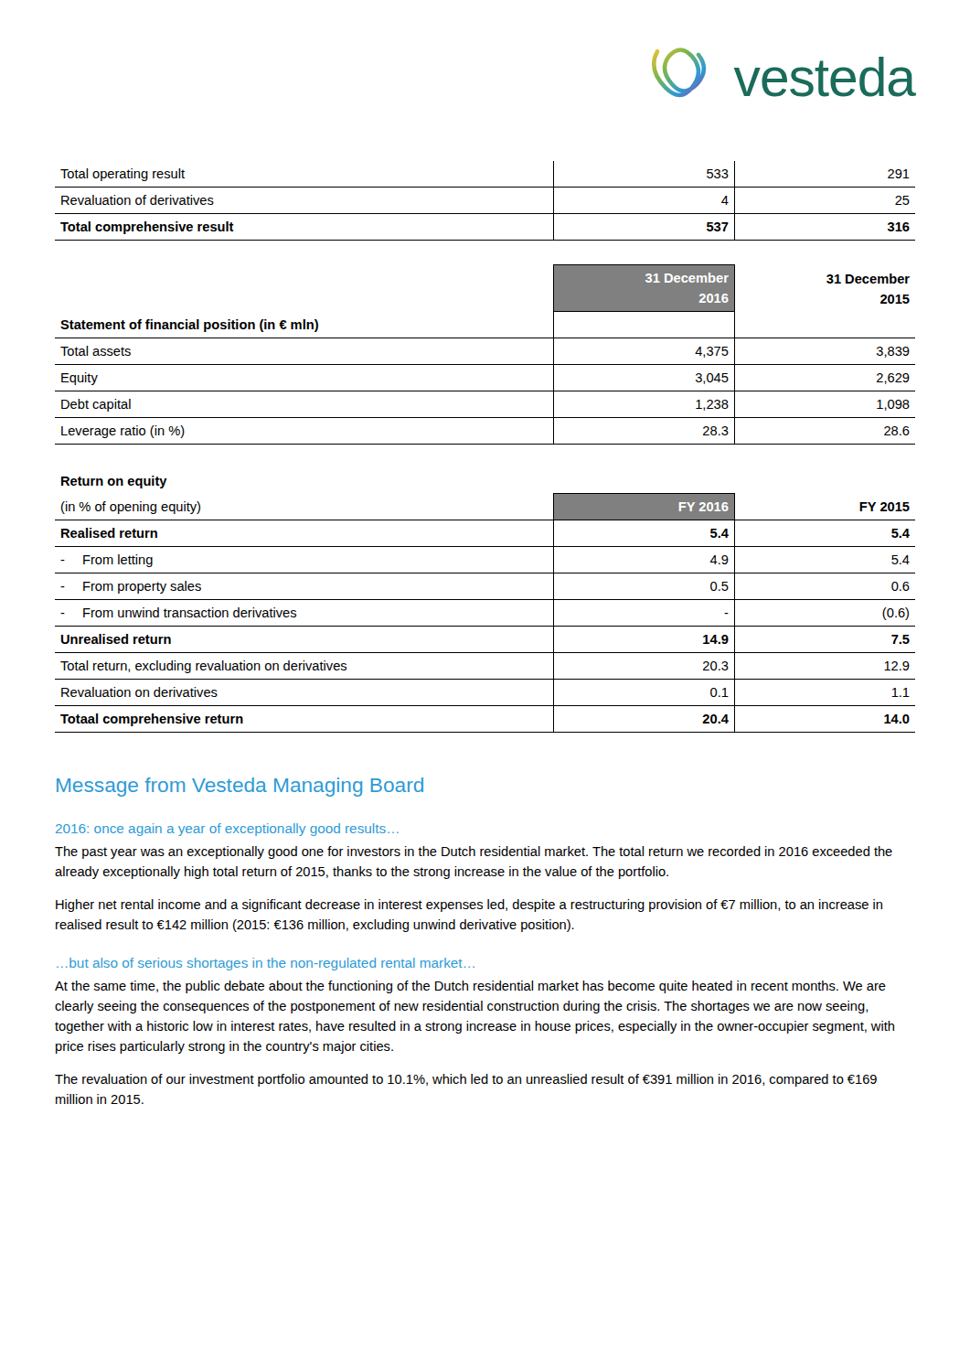vesteda
| Total operating result | 533 | 291 |
| Revaluation of derivatives | 4 | 25 |
| Total comprehensive result | 537 | 316 |
| | 31 December 2016 | 31 December 2015 |
| Statement of financial position (in € mln) | | |
| Total assets | 4,375 | 3,839 |
| Equity | 3,045 | 2,629 |
| Debt capital | 1,238 | 1,098 |
| Leverage ratio (in %) | 28.3 | 28.6 |
| Return on equity | | |
| (in % of opening equity) | FY 2016 | FY 2015 |
| Realised return | 5.4 | 5.4 |
| - From letting | 4.9 | 5.4 |
| - From property sales | 0.5 | 0.6 |
| - From unwind transaction derivatives | - | (0.6) |
| Unrealised return | 14.9 | 7.5 |
| Total return, excluding revaluation on derivatives | 20.3 | 12.9 |
| Revaluation on derivatives | 0.1 | 1.1 |
| Totaal comprehensive return | 20.4 | 14.0 |
Message from Vesteda Managing Board
2016: once again a year of exceptionally good results…
The past year was an exceptionally good one for investors in the Dutch residential market. The total return we recorded in 2016 exceeded the already exceptionally high total return of 2015, thanks to the strong increase in the value of the portfolio.
Higher net rental income and a significant decrease in interest expenses led, despite a restructuring provision of €7 million, to an increase in realised result to €142 million (2015: €136 million, excluding unwind derivative position).
…but also of serious shortages in the non-regulated rental market…
At the same time, the public debate about the functioning of the Dutch residential market has become quite heated in recent months. We are clearly seeing the consequences of the postponement of new residential construction during the crisis. The shortages we are now seeing, together with a historic low in interest rates, have resulted in a strong increase in house prices, especially in the owner-occupier segment, with price rises particularly strong in the country's major cities.
The revaluation of our investment portfolio amounted to 10.1%, which led to an unreaslied result of €391 million in 2016, compared to €169 million in 2015.